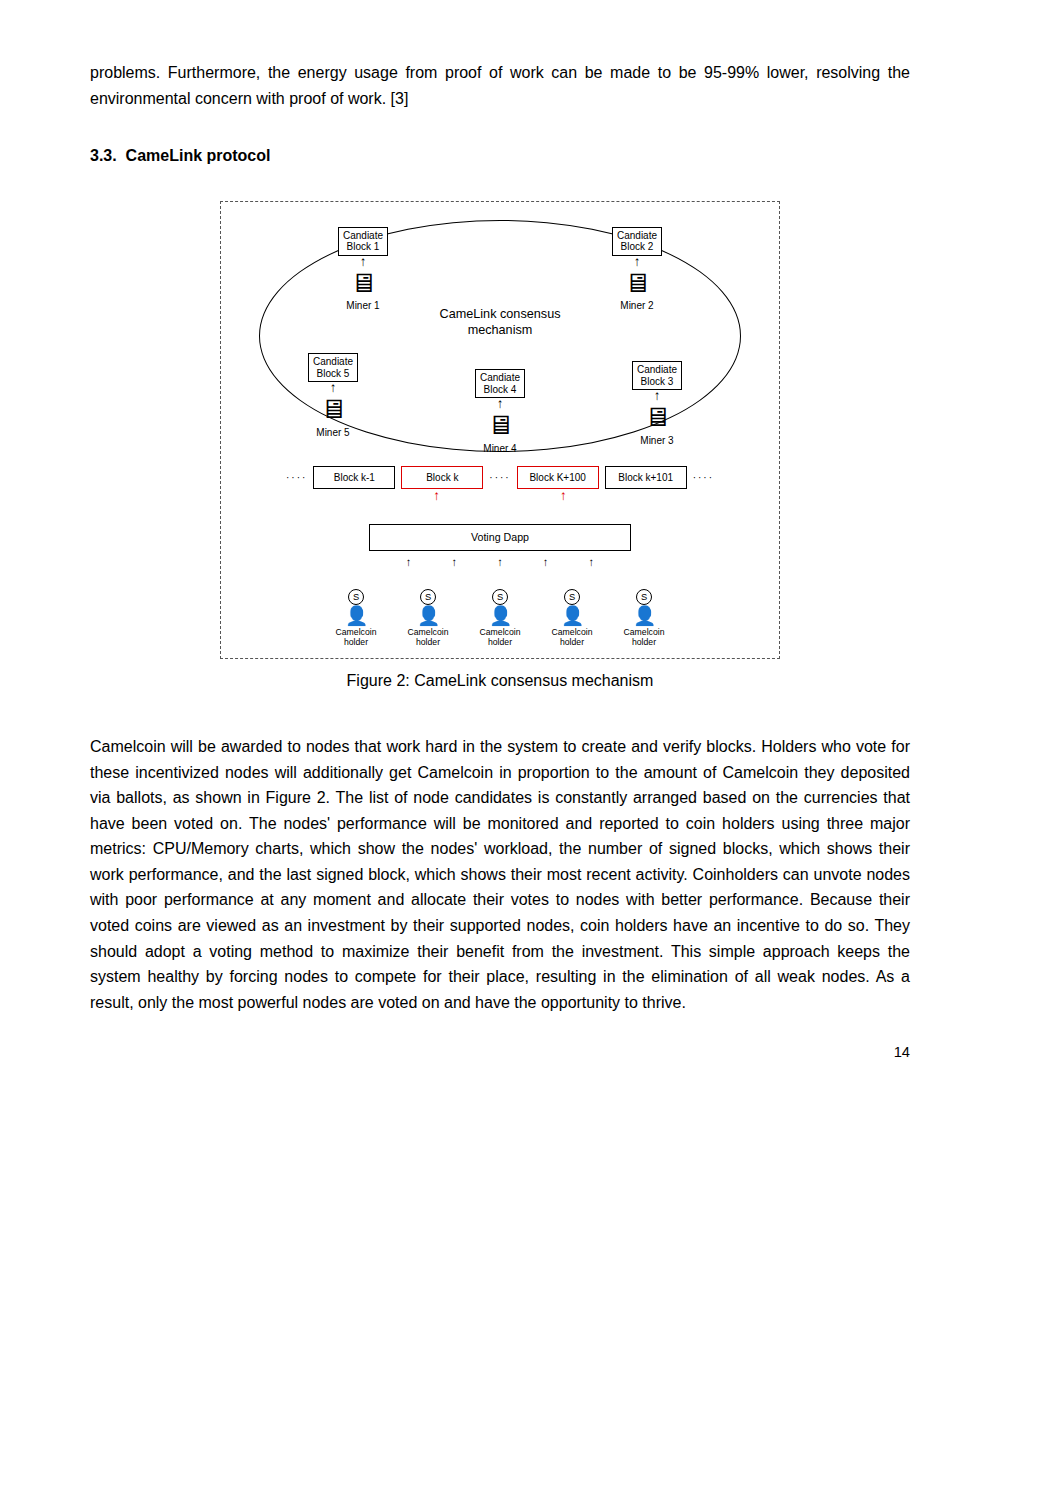problems. Furthermore, the energy usage from proof of work can be made to be 95-99% lower, resolving the environmental concern with proof of work. [3]
3.3. CameLink protocol
CameLink consensus
mechanism
Candiate
Block 1 ↑ 🖥 Miner 1
Candiate
Block 2 ↑ 🖥 Miner 2
Candiate
Block 3 ↑ 🖥 Miner 3
Candiate
Block 4 ↑ 🖥 Miner 4
Candiate
Block 5 ↑ 🖥 Miner 5
···· Block k-1 Block k ···· Block K+100 Block k+101 ····
↑ ↑
Voting Dapp
↑↑↑↑↑
S 👤 Camelcoin
holder
S 👤 Camelcoin
holder
S 👤 Camelcoin
holder
S 👤 Camelcoin
holder
S 👤 Camelcoin
holder
Figure 2: CameLink consensus mechanism
Camelcoin will be awarded to nodes that work hard in the system to create and verify blocks. Holders who vote for these incentivized nodes will additionally get Camelcoin in proportion to the amount of Camelcoin they deposited via ballots, as shown in Figure 2. The list of node candidates is constantly arranged based on the currencies that have been voted on. The nodes' performance will be monitored and reported to coin holders using three major metrics: CPU/Memory charts, which show the nodes' workload, the number of signed blocks, which shows their work performance, and the last signed block, which shows their most recent activity. Coinholders can unvote nodes with poor performance at any moment and allocate their votes to nodes with better performance. Because their voted coins are viewed as an investment by their supported nodes, coin holders have an incentive to do so. They should adopt a voting method to maximize their benefit from the investment. This simple approach keeps the system healthy by forcing nodes to compete for their place, resulting in the elimination of all weak nodes. As a result, only the most powerful nodes are voted on and have the opportunity to thrive.
14